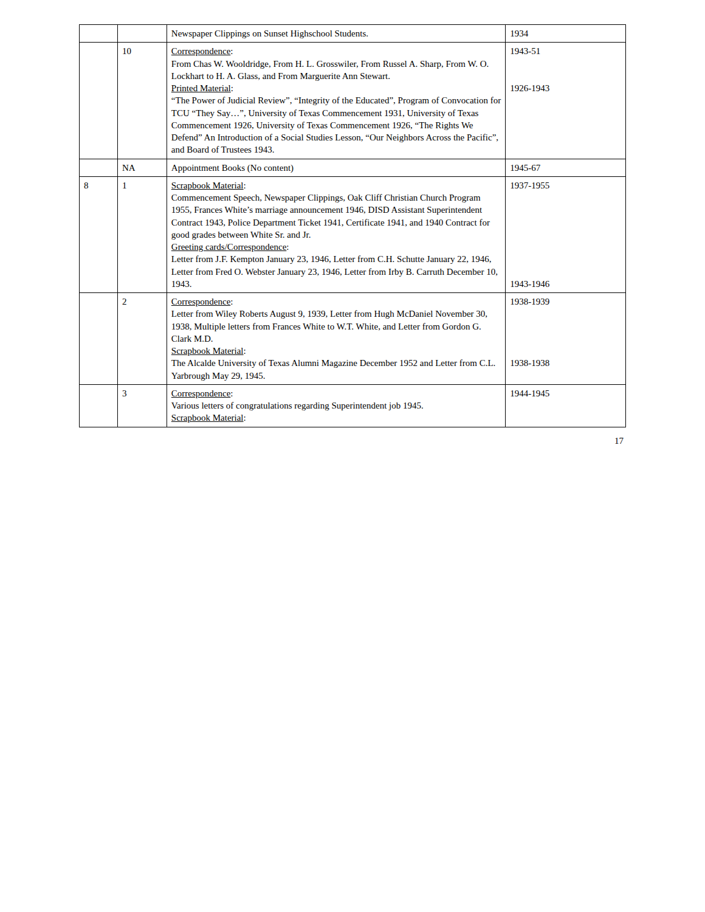| | | Newspaper Clippings on Sunset Highschool Students. | 1934 |
| | 10 | Correspondence : From Chas W. Wooldridge, From H. L. Grosswiler, From Russel A. Sharp, From W. O. Lockhart to H. A. Glass, and From Marguerite Ann Stewart. Printed Material : “The Power of Judicial Review”, “Integrity of the Educated”, Program of Convocation for TCU “They Say…”, University of Texas Commencement 1931, University of Texas Commencement 1926, University of Texas Commencement 1926, “The Rights We Defend” An Introduction of a Social Studies Lesson, “Our Neighbors Across the Pacific”, and Board of Trustees 1943. | 1943-51 1926-1943 |
| | NA | Appointment Books (No content) | 1945-67 |
| 8 | 1 | Scrapbook Material : Commencement Speech, Newspaper Clippings, Oak Cliff Christian Church Program 1955, Frances White’s marriage announcement 1946, DISD Assistant Superintendent Contract 1943, Police Department Ticket 1941, Certificate 1941, and 1940 Contract for good grades between White Sr. and Jr. Greeting cards/Correspondence : Letter from J.F. Kempton January 23, 1946, Letter from C.H. Schutte January 22, 1946, Letter from Fred O. Webster January 23, 1946, Letter from Irby B. Carruth December 10, 1943. | 1937-1955 1943-1946 |
| | 2 | Correspondence : Letter from Wiley Roberts August 9, 1939, Letter from Hugh McDaniel November 30, 1938, Multiple letters from Frances White to W.T. White, and Letter from Gordon G. Clark M.D. Scrapbook Material : The Alcalde University of Texas Alumni Magazine December 1952 and Letter from C.L. Yarbrough May 29, 1945. | 1938-1939 1938-1938 |
| | 3 | Correspondence : Various letters of congratulations regarding Superintendent job 1945. Scrapbook Material : | 1944-1945 |
17